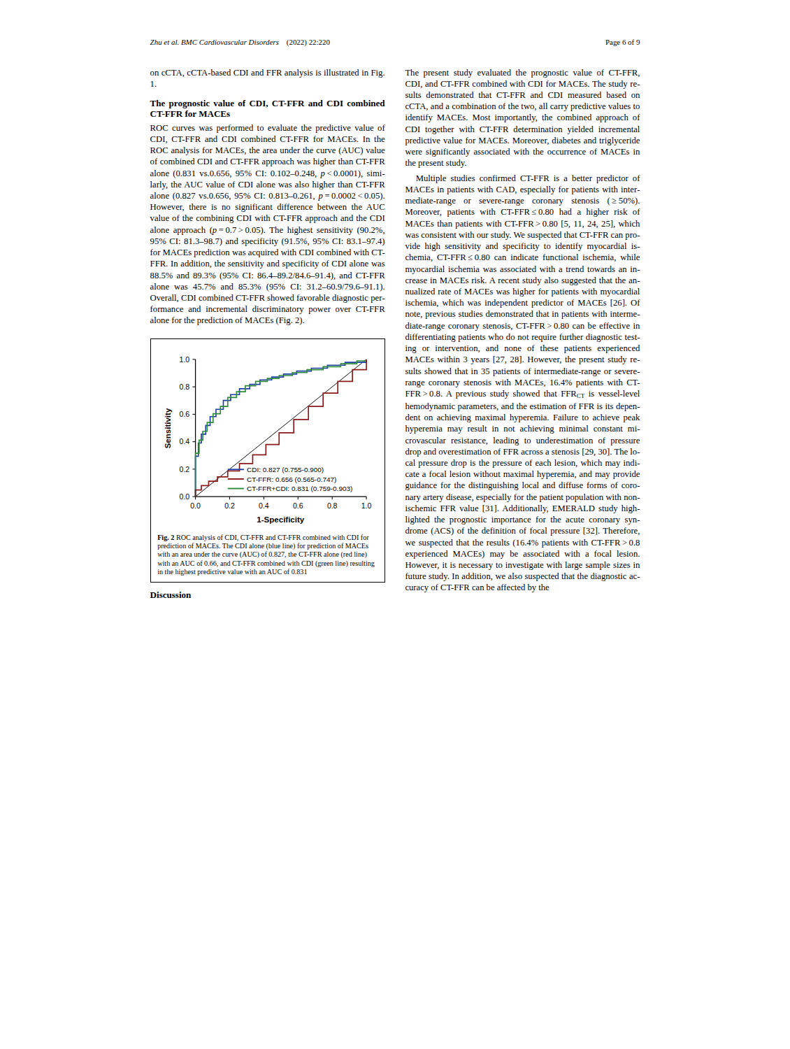Zhu et al. BMC Cardiovascular Disorders (2022) 22:220
Page 6 of 9
on cCTA, cCTA-based CDI and FFR analysis is illustrated in Fig. 1.
The prognostic value of CDI, CT-FFR and CDI combined CT-FFR for MACEs
ROC curves was performed to evaluate the predictive value of CDI, CT-FFR and CDI combined CT-FFR for MACEs. In the ROC analysis for MACEs, the area under the curve (AUC) value of combined CDI and CT-FFR approach was higher than CT-FFR alone (0.831 vs.0.656, 95% CI: 0.102–0.248, p < 0.0001), similarly, the AUC value of CDI alone was also higher than CT-FFR alone (0.827 vs.0.656, 95% CI: 0.813–0.261, p = 0.0002 < 0.05). However, there is no significant difference between the AUC value of the combining CDI with CT-FFR approach and the CDI alone approach (p = 0.7 > 0.05). The highest sensitivity (90.2%, 95% CI: 81.3–98.7) and specificity (91.5%, 95% CI: 83.1–97.4) for MACEs prediction was acquired with CDI combined with CT-FFR. In addition, the sensitivity and specificity of CDI alone was 88.5% and 89.3% (95% CI: 86.4–89.2/84.6–91.4), and CT-FFR alone was 45.7% and 85.3% (95% CI: 31.2–60.9/79.6–91.1). Overall, CDI combined CT-FFR showed favorable diagnostic performance and incremental discriminatory power over CT-FFR alone for the prediction of MACEs (Fig. 2).
0.0 0.2 0.4 0.6 0.8 1.0 0.0 0.2 0.4 0.6 0.8 1.0 1-Specificity Sensitivity CDI: 0.827 (0.755-0.900) CT-FFR: 0.656 (0.565-0.747) CT-FFR+CDI: 0.831 (0.759-0.903)
Fig. 2 ROC analysis of CDI, CT-FFR and CT-FFR combined with CDI for prediction of MACEs. The CDI alone (blue line) for prediction of MACEs with an area under the curve (AUC) of 0.827, the CT-FFR alone (red line) with an AUC of 0.66, and CT-FFR combined with CDI (green line) resulting in the highest predictive value with an AUC of 0.831
Discussion
The present study evaluated the prognostic value of CT-FFR, CDI, and CT-FFR combined with CDI for MACEs. The study results demonstrated that CT-FFR and CDI measured based on cCTA, and a combination of the two, all carry predictive values to identify MACEs. Most importantly, the combined approach of CDI together with CT-FFR determination yielded incremental predictive value for MACEs. Moreover, diabetes and triglyceride were significantly associated with the occurrence of MACEs in the present study.
Multiple studies confirmed CT-FFR is a better predictor of MACEs in patients with CAD, especially for patients with intermediate-range or severe-range coronary stenosis ( ≥ 50%). Moreover, patients with CT-FFR ≤ 0.80 had a higher risk of MACEs than patients with CT-FFR > 0.80 [5, 11, 24, 25], which was consistent with our study. We suspected that CT-FFR can provide high sensitivity and specificity to identify myocardial ischemia, CT-FFR ≤ 0.80 can indicate functional ischemia, while myocardial ischemia was associated with a trend towards an increase in MACEs risk. A recent study also suggested that the annualized rate of MACEs was higher for patients with myocardial ischemia, which was independent predictor of MACEs [26]. Of note, previous studies demonstrated that in patients with intermediate-range coronary stenosis, CT-FFR > 0.80 can be effective in differentiating patients who do not require further diagnostic testing or intervention, and none of these patients experienced MACEs within 3 years [27, 28]. However, the present study results showed that in 35 patients of intermediate-range or severe-range coronary stenosis with MACEs, 16.4% patients with CT-FFR > 0.8. A previous study showed that FFRCT is vessel-level hemodynamic parameters, and the estimation of FFR is its dependent on achieving maximal hyperemia. Failure to achieve peak hyperemia may result in not achieving minimal constant microvascular resistance, leading to underestimation of pressure drop and overestimation of FFR across a stenosis [29, 30]. The local pressure drop is the pressure of each lesion, which may indicate a focal lesion without maximal hyperemia, and may provide guidance for the distinguishing local and diffuse forms of coronary artery disease, especially for the patient population with non-ischemic FFR value [31]. Additionally, EMERALD study highlighted the prognostic importance for the acute coronary syndrome (ACS) of the definition of focal pressure [32]. Therefore, we suspected that the results (16.4% patients with CT-FFR > 0.8 experienced MACEs) may be associated with a focal lesion. However, it is necessary to investigate with large sample sizes in future study. In addition, we also suspected that the diagnostic accuracy of CT-FFR can be affected by the